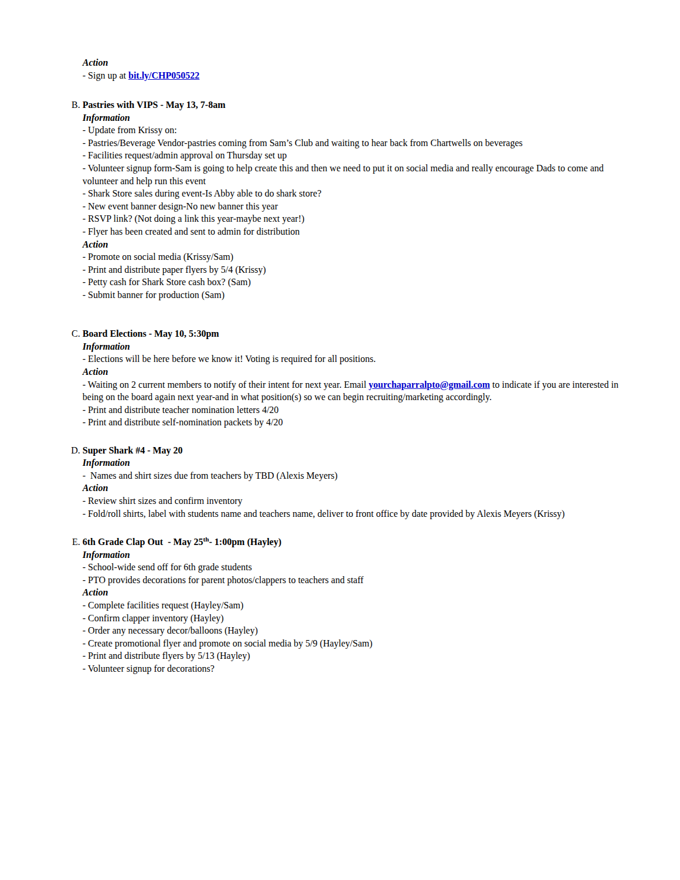Action
- Sign up at bit.ly/CHP050522
Pastries with VIPS - May 13, 7-8am Information
- Update from Krissy on:
- Pastries/Beverage Vendor-pastries coming from Sam’s Club and waiting to hear back from Chartwells on beverages
- Facilities request/admin approval on Thursday set up
- Volunteer signup form-Sam is going to help create this and then we need to put it on social media and really encourage Dads to come and volunteer and help run this event
- Shark Store sales during event-Is Abby able to do shark store?
- New event banner design-No new banner this year
- RSVP link? (Not doing a link this year-maybe next year!)
- Flyer has been created and sent to admin for distribution
Action
- Promote on social media (Krissy/Sam)
- Print and distribute paper flyers by 5/4 (Krissy)
- Petty cash for Shark Store cash box? (Sam)
- Submit banner for production (Sam)
Board Elections - May 10, 5:30pm Information
- Elections will be here before we know it! Voting is required for all positions.
Action
- Waiting on 2 current members to notify of their intent for next year. Email yourchaparralpto@gmail.com to indicate if you are interested in being on the board again next year-and in what position(s) so we can begin recruiting/marketing accordingly.
- Print and distribute teacher nomination letters 4/20
- Print and distribute self-nomination packets by 4/20
Super Shark #4 - May 20 Information
- Names and shirt sizes due from teachers by TBD (Alexis Meyers)
Action
- Review shirt sizes and confirm inventory
- Fold/roll shirts, label with students name and teachers name, deliver to front office by date provided by Alexis Meyers (Krissy)
6th Grade Clap Out - May 25th- 1:00pm (Hayley) Information
- School-wide send off for 6th grade students
- PTO provides decorations for parent photos/clappers to teachers and staff
Action
- Complete facilities request (Hayley/Sam)
- Confirm clapper inventory (Hayley)
- Order any necessary decor/balloons (Hayley)
- Create promotional flyer and promote on social media by 5/9 (Hayley/Sam)
- Print and distribute flyers by 5/13 (Hayley)
- Volunteer signup for decorations?